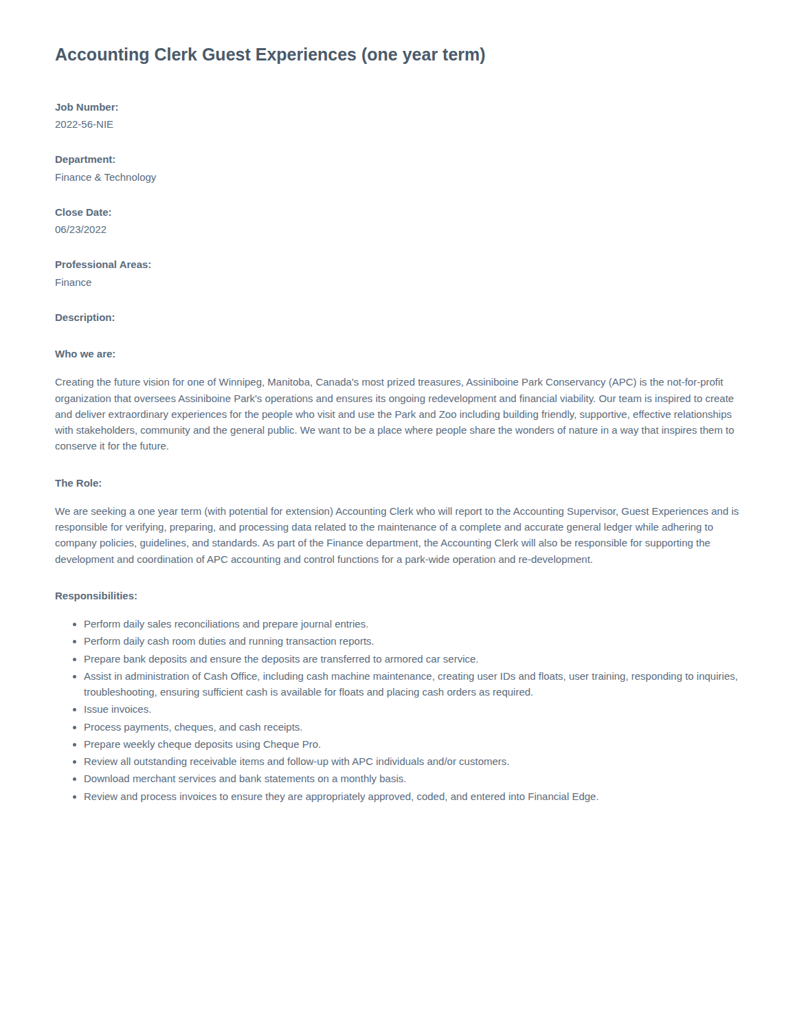Accounting Clerk Guest Experiences (one year term)
Job Number:
2022-56-NIE
Department:
Finance & Technology
Close Date:
06/23/2022
Professional Areas:
Finance
Description:
Who we are:
Creating the future vision for one of Winnipeg, Manitoba, Canada's most prized treasures, Assiniboine Park Conservancy (APC) is the not-for-profit organization that oversees Assiniboine Park's operations and ensures its ongoing redevelopment and financial viability. Our team is inspired to create and deliver extraordinary experiences for the people who visit and use the Park and Zoo including building friendly, supportive, effective relationships with stakeholders, community and the general public. We want to be a place where people share the wonders of nature in a way that inspires them to conserve it for the future.
The Role:
We are seeking a one year term (with potential for extension) Accounting Clerk who will report to the Accounting Supervisor, Guest Experiences and is responsible for verifying, preparing, and processing data related to the maintenance of a complete and accurate general ledger while adhering to company policies, guidelines, and standards. As part of the Finance department, the Accounting Clerk will also be responsible for supporting the development and coordination of APC accounting and control functions for a park-wide operation and re-development.
Responsibilities:
Perform daily sales reconciliations and prepare journal entries.
Perform daily cash room duties and running transaction reports.
Prepare bank deposits and ensure the deposits are transferred to armored car service.
Assist in administration of Cash Office, including cash machine maintenance, creating user IDs and floats, user training, responding to inquiries, troubleshooting, ensuring sufficient cash is available for floats and placing cash orders as required.
Issue invoices.
Process payments, cheques, and cash receipts.
Prepare weekly cheque deposits using Cheque Pro.
Review all outstanding receivable items and follow-up with APC individuals and/or customers.
Download merchant services and bank statements on a monthly basis.
Review and process invoices to ensure they are appropriately approved, coded, and entered into Financial Edge.